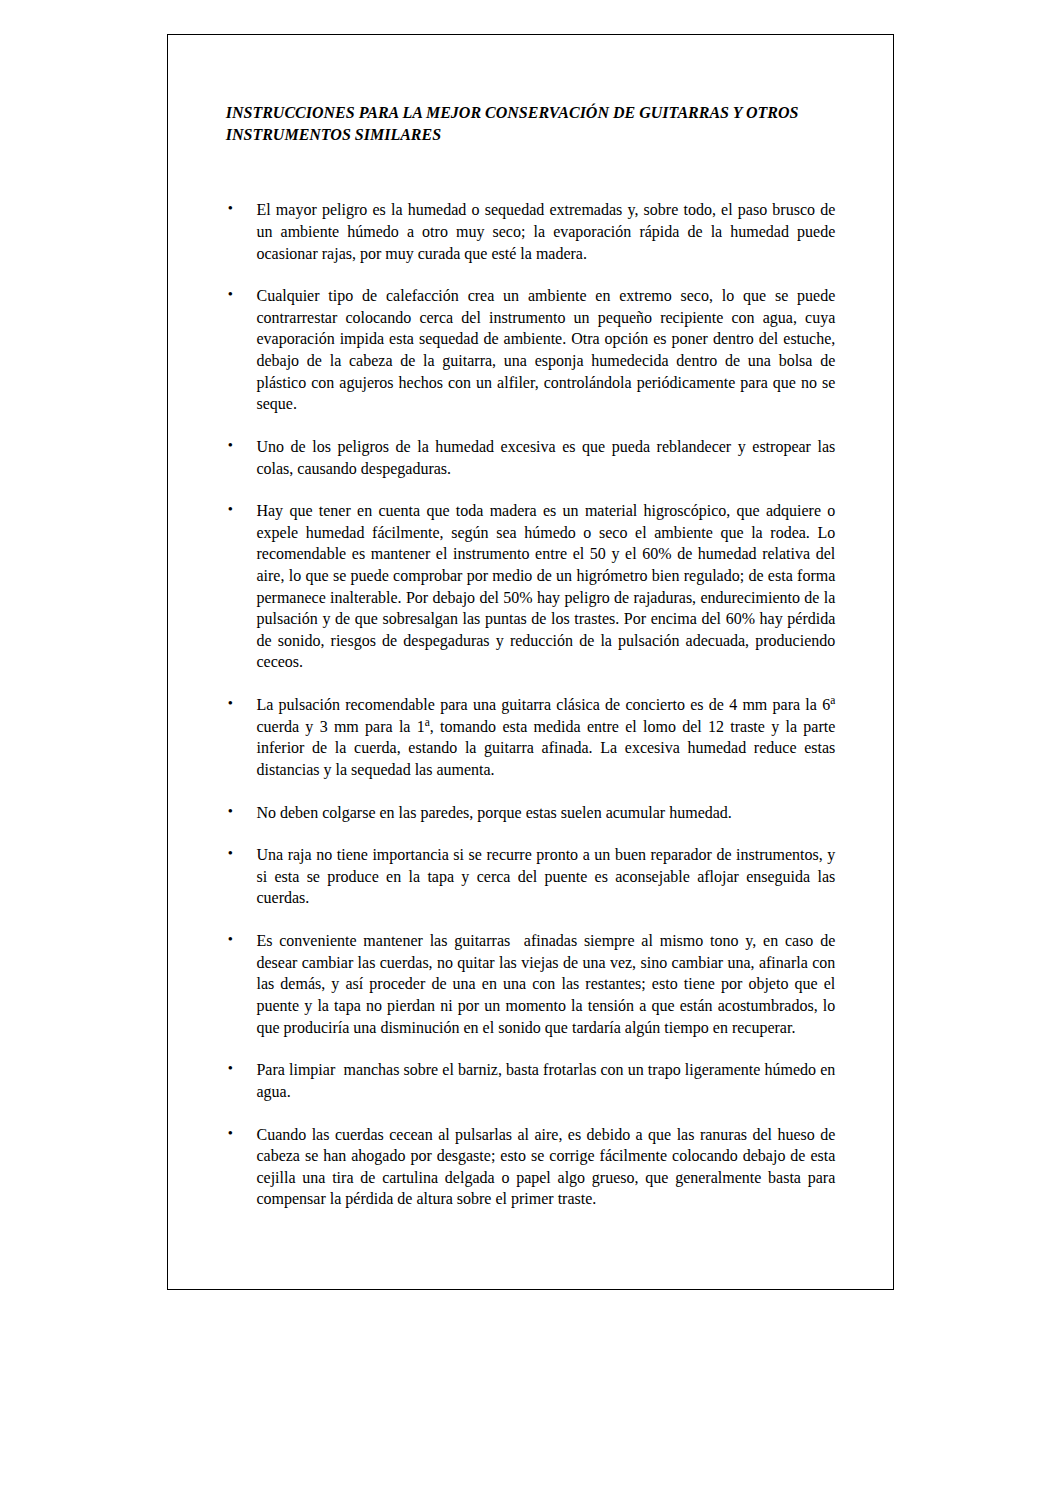INSTRUCCIONES PARA LA MEJOR CONSERVACIÓN DE GUITARRAS Y OTROS INSTRUMENTOS SIMILARES
El mayor peligro es la humedad o sequedad extremadas y, sobre todo, el paso brusco de un ambiente húmedo a otro muy seco; la evaporación rápida de la humedad puede ocasionar rajas, por muy curada que esté la madera.
Cualquier tipo de calefacción crea un ambiente en extremo seco, lo que se puede contrarrestar colocando cerca del instrumento un pequeño recipiente con agua, cuya evaporación impida esta sequedad de ambiente. Otra opción es poner dentro del estuche, debajo de la cabeza de la guitarra, una esponja humedecida dentro de una bolsa de plástico con agujeros hechos con un alfiler, controlándola periódicamente para que no se seque.
Uno de los peligros de la humedad excesiva es que pueda reblandecer y estropear las colas, causando despegaduras.
Hay que tener en cuenta que toda madera es un material higroscópico, que adquiere o expele humedad fácilmente, según sea húmedo o seco el ambiente que la rodea. Lo recomendable es mantener el instrumento entre el 50 y el 60% de humedad relativa del aire, lo que se puede comprobar por medio de un higrómetro bien regulado; de esta forma permanece inalterable. Por debajo del 50% hay peligro de rajaduras, endurecimiento de la pulsación y de que sobresalgan las puntas de los trastes. Por encima del 60% hay pérdida de sonido, riesgos de despegaduras y reducción de la pulsación adecuada, produciendo ceceos.
La pulsación recomendable para una guitarra clásica de concierto es de 4 mm para la 6a cuerda y 3 mm para la 1a, tomando esta medida entre el lomo del 12 traste y la parte inferior de la cuerda, estando la guitarra afinada. La excesiva humedad reduce estas distancias y la sequedad las aumenta.
No deben colgarse en las paredes, porque estas suelen acumular humedad.
Una raja no tiene importancia si se recurre pronto a un buen reparador de instrumentos, y si esta se produce en la tapa y cerca del puente es aconsejable aflojar enseguida las cuerdas.
Es conveniente mantener las guitarras afinadas siempre al mismo tono y, en caso de desear cambiar las cuerdas, no quitar las viejas de una vez, sino cambiar una, afinarla con las demás, y así proceder de una en una con las restantes; esto tiene por objeto que el puente y la tapa no pierdan ni por un momento la tensión a que están acostumbrados, lo que produciría una disminución en el sonido que tardaría algún tiempo en recuperar.
Para limpiar manchas sobre el barniz, basta frotarlas con un trapo ligeramente húmedo en agua.
Cuando las cuerdas cecean al pulsarlas al aire, es debido a que las ranuras del hueso de cabeza se han ahogado por desgaste; esto se corrige fácilmente colocando debajo de esta cejilla una tira de cartulina delgada o papel algo grueso, que generalmente basta para compensar la pérdida de altura sobre el primer traste.